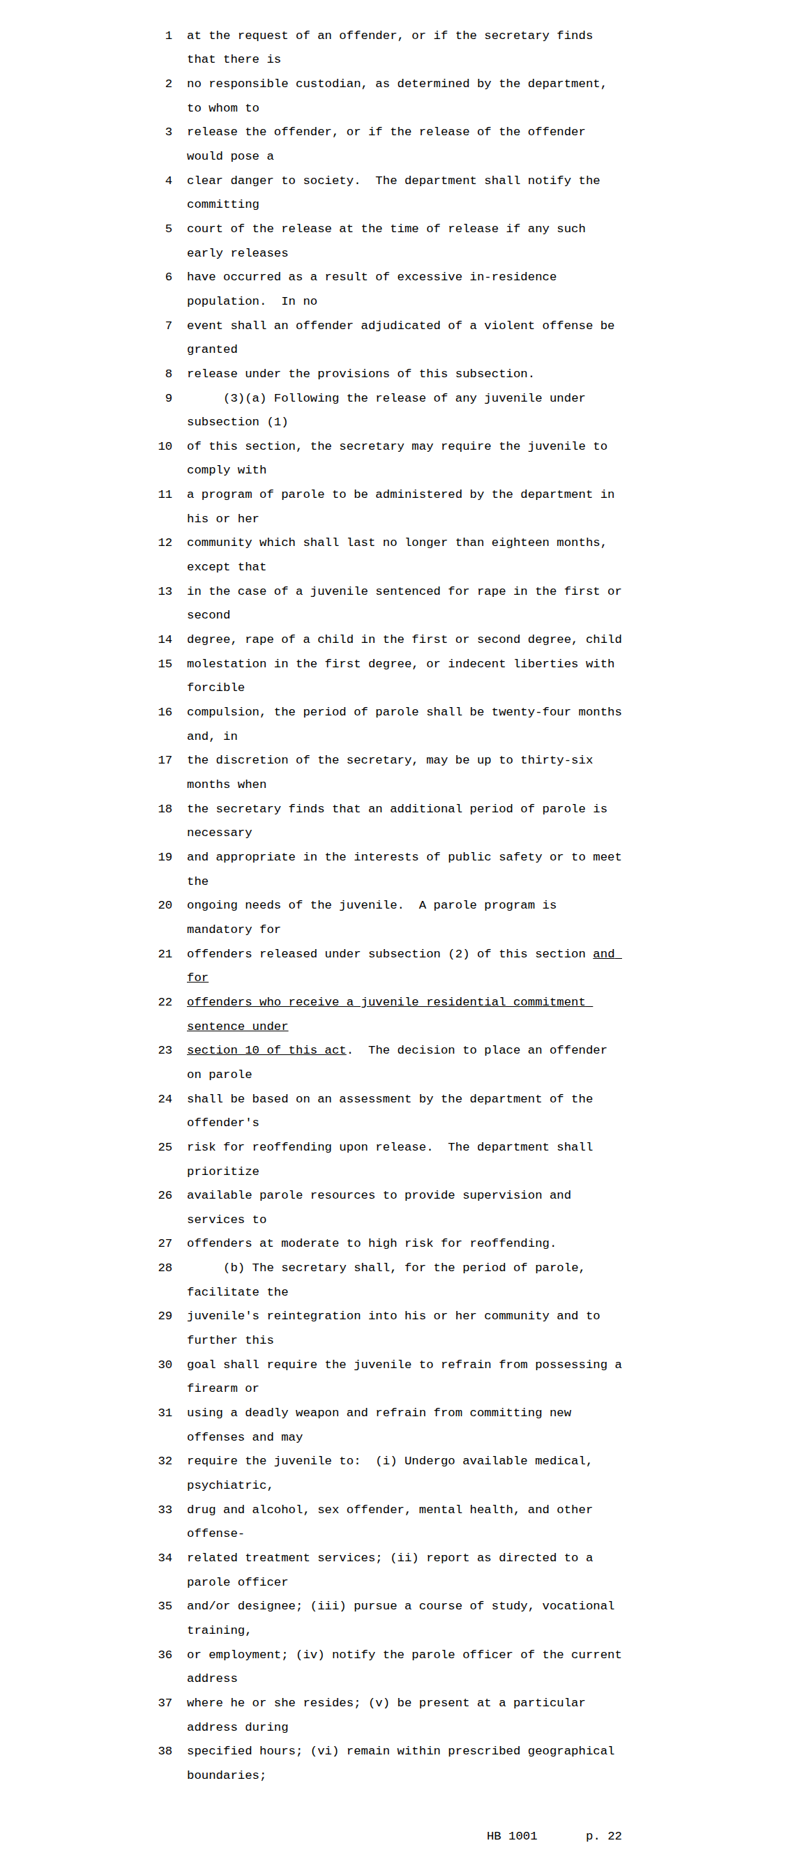at the request of an offender, or if the secretary finds that there is
no responsible custodian, as determined by the department, to whom to
release the offender, or if the release of the offender would pose a
clear danger to society. The department shall notify the committing
court of the release at the time of release if any such early releases
have occurred as a result of excessive in-residence population. In no
event shall an offender adjudicated of a violent offense be granted
release under the provisions of this subsection.
(3)(a) Following the release of any juvenile under subsection (1)
of this section, the secretary may require the juvenile to comply with
a program of parole to be administered by the department in his or her
community which shall last no longer than eighteen months, except that
in the case of a juvenile sentenced for rape in the first or second
degree, rape of a child in the first or second degree, child
molestation in the first degree, or indecent liberties with forcible
compulsion, the period of parole shall be twenty-four months and, in
the discretion of the secretary, may be up to thirty-six months when
the secretary finds that an additional period of parole is necessary
and appropriate in the interests of public safety or to meet the
ongoing needs of the juvenile. A parole program is mandatory for
offenders released under subsection (2) of this section and for
offenders who receive a juvenile residential commitment sentence under
section 10 of this act. The decision to place an offender on parole
shall be based on an assessment by the department of the offender's
risk for reoffending upon release. The department shall prioritize
available parole resources to provide supervision and services to
offenders at moderate to high risk for reoffending.
(b) The secretary shall, for the period of parole, facilitate the
juvenile's reintegration into his or her community and to further this
goal shall require the juvenile to refrain from possessing a firearm or
using a deadly weapon and refrain from committing new offenses and may
require the juvenile to: (i) Undergo available medical, psychiatric,
drug and alcohol, sex offender, mental health, and other offense-
related treatment services; (ii) report as directed to a parole officer
and/or designee; (iii) pursue a course of study, vocational training,
or employment; (iv) notify the parole officer of the current address
where he or she resides; (v) be present at a particular address during
specified hours; (vi) remain within prescribed geographical boundaries;
HB 1001 p. 22